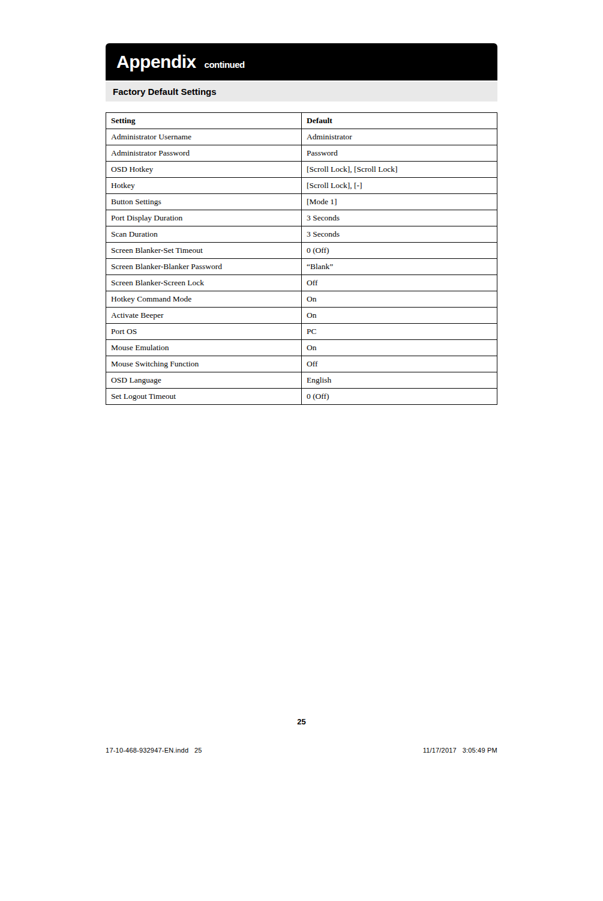Appendix continued
Factory Default Settings
| Setting | Default |
| --- | --- |
| Administrator Username | Administrator |
| Administrator Password | Password |
| OSD Hotkey | [Scroll Lock], [Scroll Lock] |
| Hotkey | [Scroll Lock], [-] |
| Button Settings | [Mode 1] |
| Port Display Duration | 3 Seconds |
| Scan Duration | 3 Seconds |
| Screen Blanker-Set Timeout | 0 (Off) |
| Screen Blanker-Blanker Password | “Blank” |
| Screen Blanker-Screen Lock | Off |
| Hotkey Command Mode | On |
| Activate Beeper | On |
| Port OS | PC |
| Mouse Emulation | On |
| Mouse Switching Function | Off |
| OSD Language | English |
| Set Logout Timeout | 0 (Off) |
25
17-10-468-932947-EN.indd 25
11/17/2017 3:05:49 PM